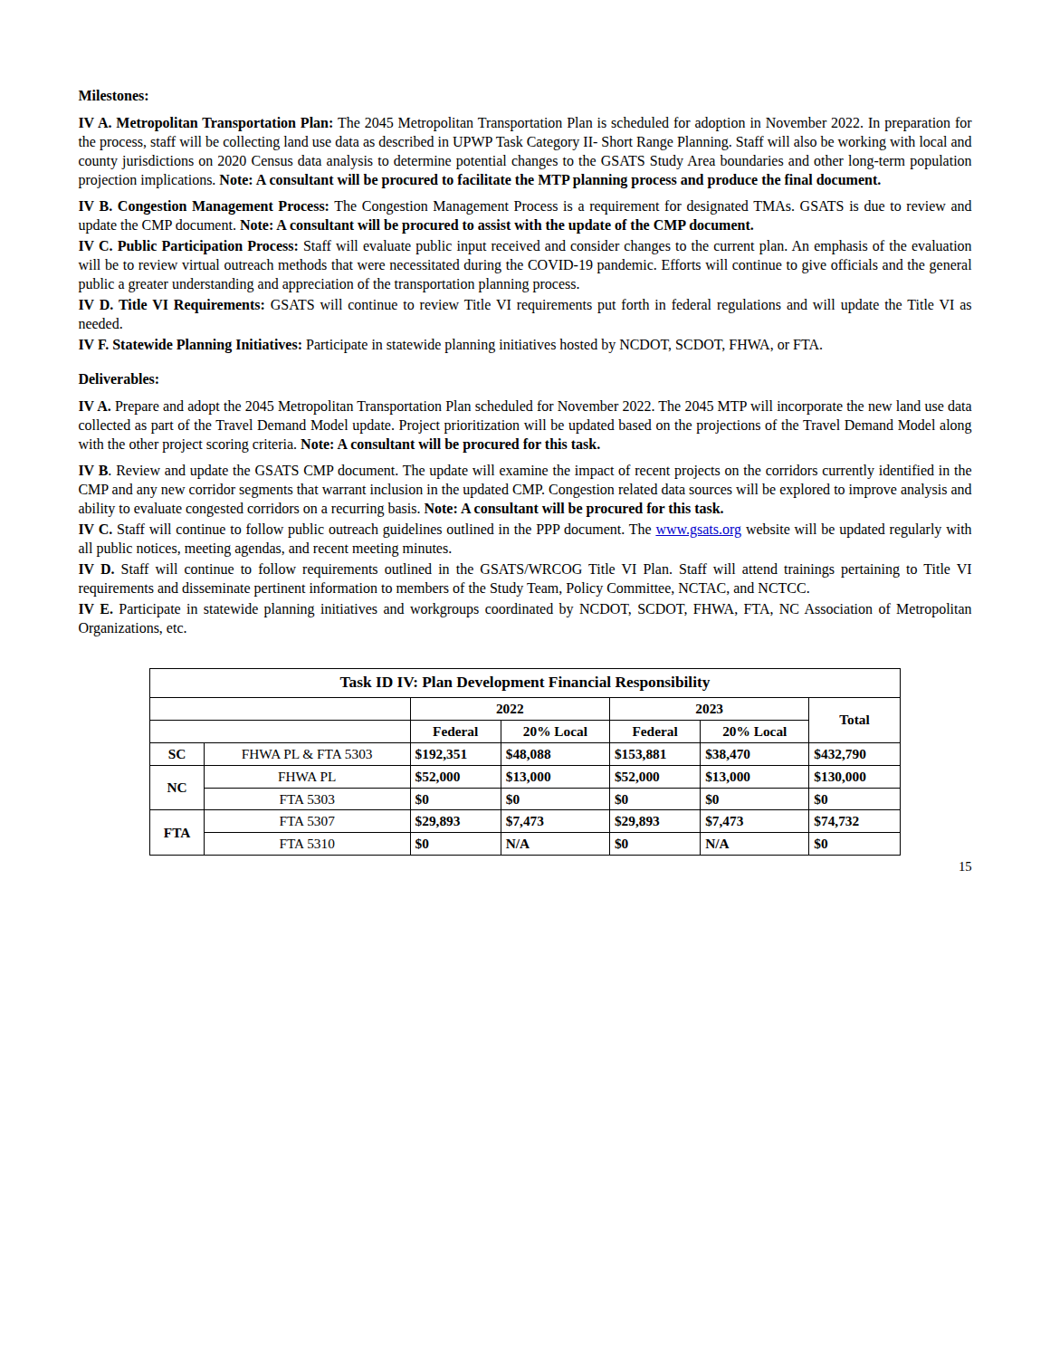Milestones:
IV A. Metropolitan Transportation Plan: The 2045 Metropolitan Transportation Plan is scheduled for adoption in November 2022. In preparation for the process, staff will be collecting land use data as described in UPWP Task Category II- Short Range Planning. Staff will also be working with local and county jurisdictions on 2020 Census data analysis to determine potential changes to the GSATS Study Area boundaries and other long-term population projection implications. Note: A consultant will be procured to facilitate the MTP planning process and produce the final document.
IV B. Congestion Management Process: The Congestion Management Process is a requirement for designated TMAs. GSATS is due to review and update the CMP document. Note: A consultant will be procured to assist with the update of the CMP document.
IV C. Public Participation Process: Staff will evaluate public input received and consider changes to the current plan. An emphasis of the evaluation will be to review virtual outreach methods that were necessitated during the COVID-19 pandemic. Efforts will continue to give officials and the general public a greater understanding and appreciation of the transportation planning process.
IV D. Title VI Requirements: GSATS will continue to review Title VI requirements put forth in federal regulations and will update the Title VI as needed.
IV F. Statewide Planning Initiatives: Participate in statewide planning initiatives hosted by NCDOT, SCDOT, FHWA, or FTA.
Deliverables:
IV A. Prepare and adopt the 2045 Metropolitan Transportation Plan scheduled for November 2022. The 2045 MTP will incorporate the new land use data collected as part of the Travel Demand Model update. Project prioritization will be updated based on the projections of the Travel Demand Model along with the other project scoring criteria. Note: A consultant will be procured for this task.
IV B. Review and update the GSATS CMP document. The update will examine the impact of recent projects on the corridors currently identified in the CMP and any new corridor segments that warrant inclusion in the updated CMP. Congestion related data sources will be explored to improve analysis and ability to evaluate congested corridors on a recurring basis. Note: A consultant will be procured for this task.
IV C. Staff will continue to follow public outreach guidelines outlined in the PPP document. The www.gsats.org website will be updated regularly with all public notices, meeting agendas, and recent meeting minutes.
IV D. Staff will continue to follow requirements outlined in the GSATS/WRCOG Title VI Plan. Staff will attend trainings pertaining to Title VI requirements and disseminate pertinent information to members of the Study Team, Policy Committee, NCTAC, and NCTCC.
IV E. Participate in statewide planning initiatives and workgroups coordinated by NCDOT, SCDOT, FHWA, FTA, NC Association of Metropolitan Organizations, etc.
Task ID IV: Plan Development Financial Responsibility
| | 2022 | 2023 | Total |
| --- | --- | --- | --- |
| | Federal | 20% Local | Federal | 20% Local |
| SC | FHWA PL & FTA 5303 | $192,351 | $48,088 | $153,881 | $38,470 | $432,790 |
| NC | FHWA PL | $52,000 | $13,000 | $52,000 | $13,000 | $130,000 |
| FTA 5303 | $0 | $0 | $0 | $0 | $0 |
| FTA | FTA 5307 | $29,893 | $7,473 | $29,893 | $7,473 | $74,732 |
| FTA 5310 | $0 | N/A | $0 | N/A | $0 |
15